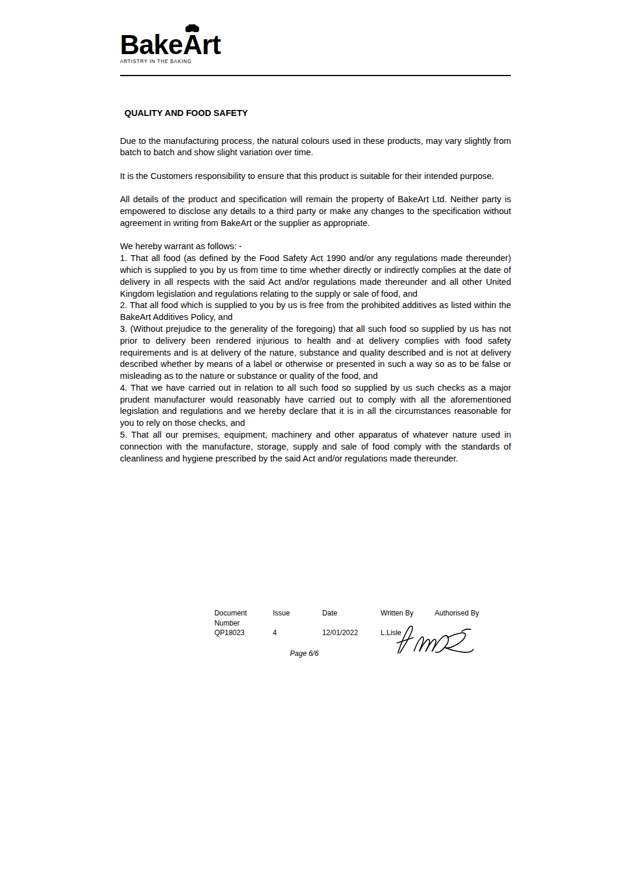BakeArt
Artistry in the Baking
QUALITY AND FOOD SAFETY
Due to the manufacturing process, the natural colours used in these products, may vary slightly from batch to batch and show slight variation over time.
It is the Customers responsibility to ensure that this product is suitable for their intended purpose.
All details of the product and specification will remain the property of BakeArt Ltd. Neither party is empowered to disclose any details to a third party or make any changes to the specification without agreement in writing from BakeArt or the supplier as appropriate.
We hereby warrant as follows: -
1. That all food (as defined by the Food Safety Act 1990 and/or any regulations made thereunder) which is supplied to you by us from time to time whether directly or indirectly complies at the date of delivery in all respects with the said Act and/or regulations made thereunder and all other United Kingdom legislation and regulations relating to the supply or sale of food, and
2. That all food which is supplied to you by us is free from the prohibited additives as listed within the BakeArt Additives Policy, and
3. (Without prejudice to the generality of the foregoing) that all such food so supplied by us has not prior to delivery been rendered injurious to health and at delivery complies with food safety requirements and is at delivery of the nature, substance and quality described and is not at delivery described whether by means of a label or otherwise or presented in such a way so as to be false or misleading as to the nature or substance or quality of the food, and
4. That we have carried out in relation to all such food so supplied by us such checks as a major prudent manufacturer would reasonably have carried out to comply with all the aforementioned legislation and regulations and we hereby declare that it is in all the circumstances reasonable for you to rely on those checks, and
5. That all our premises, equipment, machinery and other apparatus of whatever nature used in connection with the manufacture, storage, supply and sale of food comply with the standards of cleanliness and hygiene prescribed by the said Act and/or regulations made thereunder.
| Document Number | Issue | Date | Written By | Authorised By |
| QP18023 | 4 | 12/01/2022 | L.Lisle | |
Page 6/6